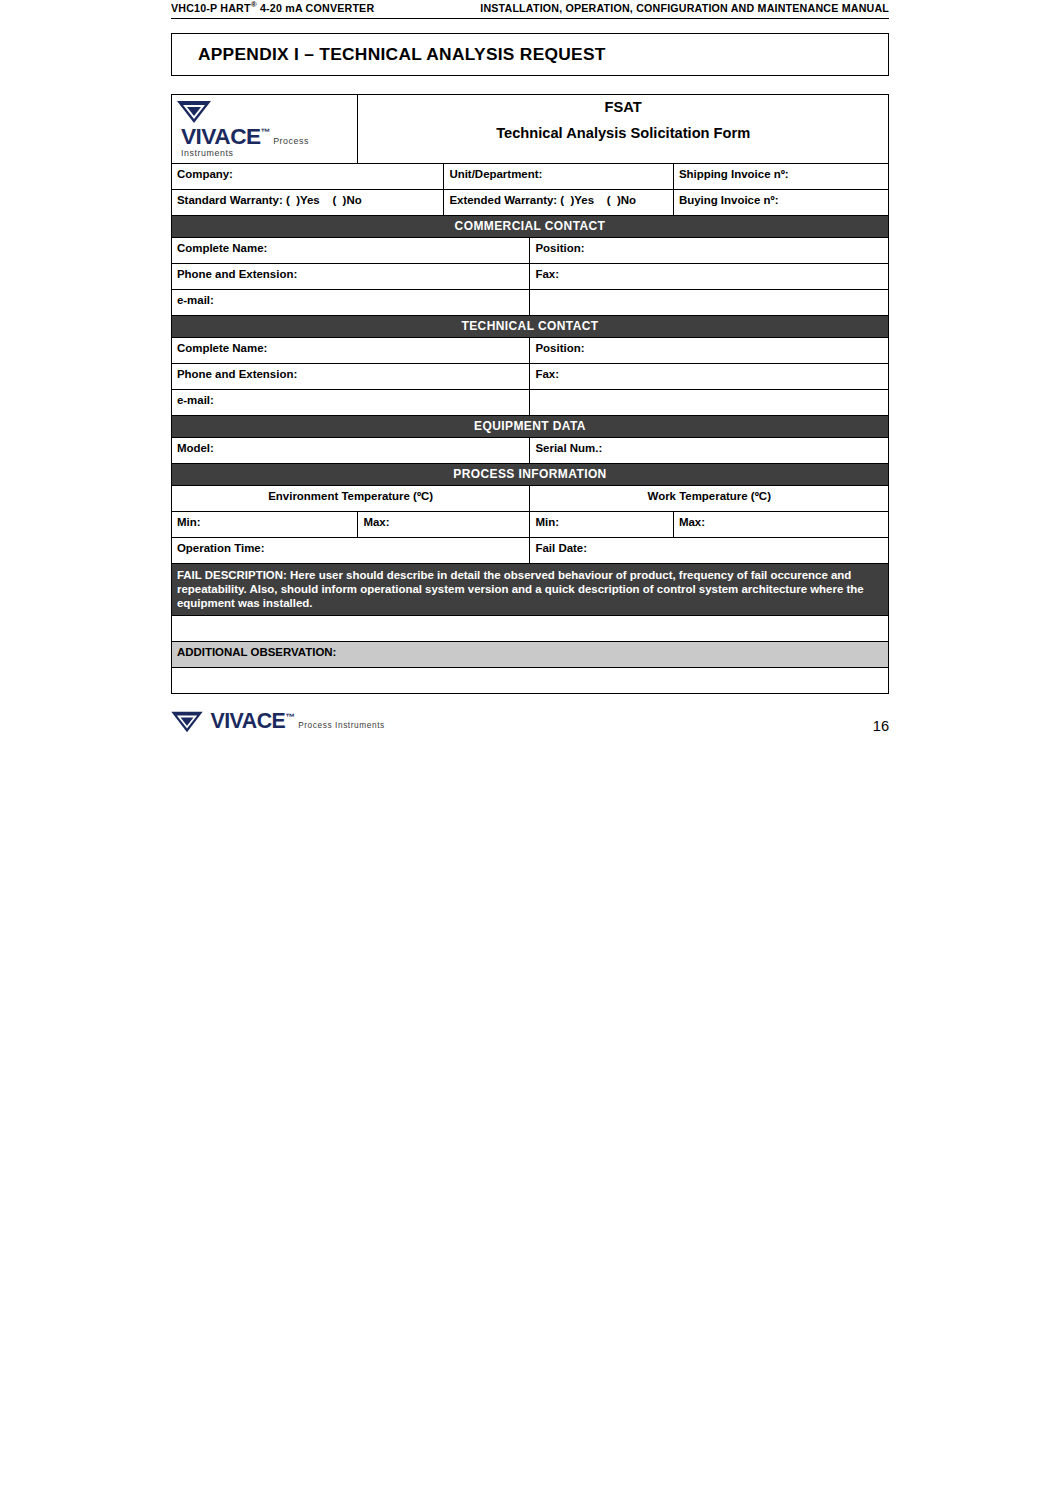VHC10-P HART® 4-20 mA CONVERTER
INSTALLATION, OPERATION, CONFIGURATION AND MAINTENANCE MANUAL
APPENDIX I – TECHNICAL ANALYSIS REQUEST
| VIVACE ™ Process Instruments | FSAT Technical Analysis Solicitation Form |
| Company: | Unit/Department: | Shipping Invoice nº: |
| Standard Warranty: ( )Yes ( )No | Extended Warranty: ( )Yes ( )No | Buying Invoice nº: |
| COMMERCIAL CONTACT |
| Complete Name: | Position: |
| Phone and Extension: | Fax: |
| e-mail: | |
| TECHNICAL CONTACT |
| Complete Name: | Position: |
| Phone and Extension: | Fax: |
| e-mail: | |
| EQUIPMENT DATA |
| Model: | Serial Num.: |
| PROCESS INFORMATION |
| Environment Temperature (ºC) | Work Temperature (ºC) |
| Min: | Max: | Min: | Max: |
| Operation Time: | Fail Date: |
| FAIL DESCRIPTION: Here user should describe in detail the observed behaviour of product, frequency of fail occurence and repeatability. Also, should inform operational system version and a quick description of control system architecture where the equipment was installed. |
| ADDITIONAL OBSERVATION: |
VIVACE™ Process Instruments 16